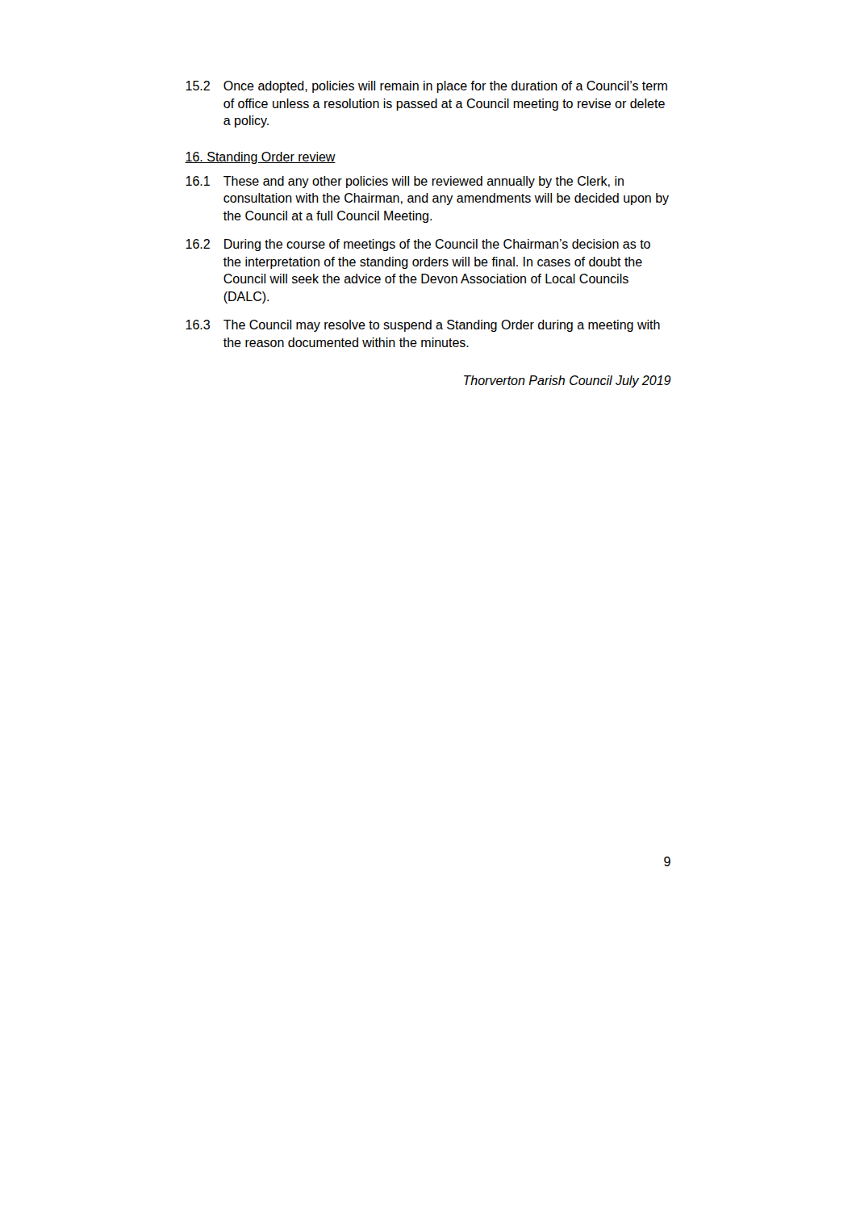15.2
Once adopted, policies will remain in place for the duration of a Council’s term of office unless a resolution is passed at a Council meeting to revise or delete a policy.
16. Standing Order review
16.1
These and any other policies will be reviewed annually by the Clerk, in consultation with the Chairman, and any amendments will be decided upon by the Council at a full Council Meeting.
16.2
During the course of meetings of the Council the Chairman’s decision as to the interpretation of the standing orders will be final. In cases of doubt the Council will seek the advice of the Devon Association of Local Councils (DALC).
16.3
The Council may resolve to suspend a Standing Order during a meeting with the reason documented within the minutes.
Thorverton Parish Council July 2019
9